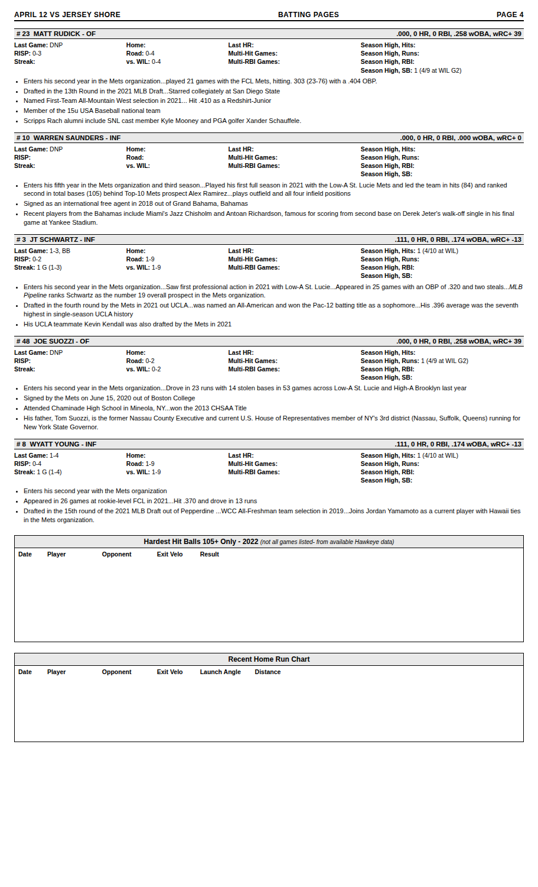APRIL 12 VS JERSEY SHORE
BATTING PAGES
PAGE 4
# 23 MATT RUDICK - OF .000, 0 HR, 0 RBI, .258 wOBA, wRC+ 39
| Last Game: DNP RISP: 0-3 Streak: | Home: Road: 0-4 vs. WIL: 0-4 | Last HR: Multi-Hit Games: Multi-RBI Games: | Season High, Hits: Season High, Runs: Season High, RBI: Season High, SB: 1 (4/9 at WIL G2) |
Enters his second year in the Mets organization...played 21 games with the FCL Mets, hitting. 303 (23-76) with a .404 OBP.
Drafted in the 13th Round in the 2021 MLB Draft...Starred collegiately at San Diego State
Named First-Team All-Mountain West selection in 2021... Hit .410 as a Redshirt-Junior
Member of the 15u USA Baseball national team
Scripps Rach alumni include SNL cast member Kyle Mooney and PGA golfer Xander Schauffele.
# 10 WARREN SAUNDERS - INF .000, 0 HR, 0 RBI, .000 wOBA, wRC+ 0
| Last Game: DNP RISP: Streak: | Home: Road: vs. WIL: | Last HR: Multi-Hit Games: Multi-RBI Games: | Season High, Hits: Season High, Runs: Season High, RBI: Season High, SB: |
Enters his fifth year in the Mets organization and third season...Played his first full season in 2021 with the Low-A St. Lucie Mets and led the team in hits (84) and ranked second in total bases (105) behind Top-10 Mets prospect Alex Ramirez...plays outfield and all four infield positions
Signed as an international free agent in 2018 out of Grand Bahama, Bahamas
Recent players from the Bahamas include Miami's Jazz Chisholm and Antoan Richardson, famous for scoring from second base on Derek Jeter's walk-off single in his final game at Yankee Stadium.
# 3 JT SCHWARTZ - INF .111, 0 HR, 0 RBI, .174 wOBA, wRC+ -13
| Last Game: 1-3, BB RISP: 0-2 Streak: 1 G (1-3) | Home: Road: 1-9 vs. WIL: 1-9 | Last HR: Multi-Hit Games: Multi-RBI Games: | Season High, Hits: 1 (4/10 at WIL) Season High, Runs: Season High, RBI: Season High, SB: |
Enters his second year in the Mets organization...Saw first professional action in 2021 with Low-A St. Lucie...Appeared in 25 games with an OBP of .320 and two steals...MLB Pipeline ranks Schwartz as the number 19 overall prospect in the Mets organization.
Drafted in the fourth round by the Mets in 2021 out UCLA...was named an All-American and won the Pac-12 batting title as a sophomore...His .396 average was the seventh highest in single-season UCLA history
His UCLA teammate Kevin Kendall was also drafted by the Mets in 2021
# 48 JOE SUOZZI - OF .000, 0 HR, 0 RBI, .258 wOBA, wRC+ 39
| Last Game: DNP RISP: Streak: | Home: Road: 0-2 vs. WIL: 0-2 | Last HR: Multi-Hit Games: Multi-RBI Games: | Season High, Hits: Season High, Runs: 1 (4/9 at WIL G2) Season High, RBI: Season High, SB: |
Enters his second year in the Mets organization...Drove in 23 runs with 14 stolen bases in 53 games across Low-A St. Lucie and High-A Brooklyn last year
Signed by the Mets on June 15, 2020 out of Boston College
Attended Chaminade High School in Mineola, NY...won the 2013 CHSAA Title
His father, Tom Suozzi, is the former Nassau County Executive and current U.S. House of Representatives member of NY's 3rd district (Nassau, Suffolk, Queens) running for New York State Governor.
# 8 WYATT YOUNG - INF .111, 0 HR, 0 RBI, .174 wOBA, wRC+ -13
| Last Game: 1-4 RISP: 0-4 Streak: 1 G (1-4) | Home: Road: 1-9 vs. WIL: 1-9 | Last HR: Multi-Hit Games: Multi-RBI Games: | Season High, Hits: 1 (4/10 at WIL) Season High, Runs: Season High, RBI: Season High, SB: |
Enters his second year with the Mets organization
Appeared in 26 games at rookie-level FCL in 2021...Hit .370 and drove in 13 runs
Drafted in the 15th round of the 2021 MLB Draft out of Pepperdine ...WCC All-Freshman team selection in 2019...Joins Jordan Yamamoto as a current player with Hawaii ties in the Mets organization.
Hardest Hit Balls 105+ Only - 2022 (not all games listed- from available Hawkeye data)
Date Player Opponent Exit Velo Result
Recent Home Run Chart
Date Player Opponent Exit Velo Launch Angle Distance